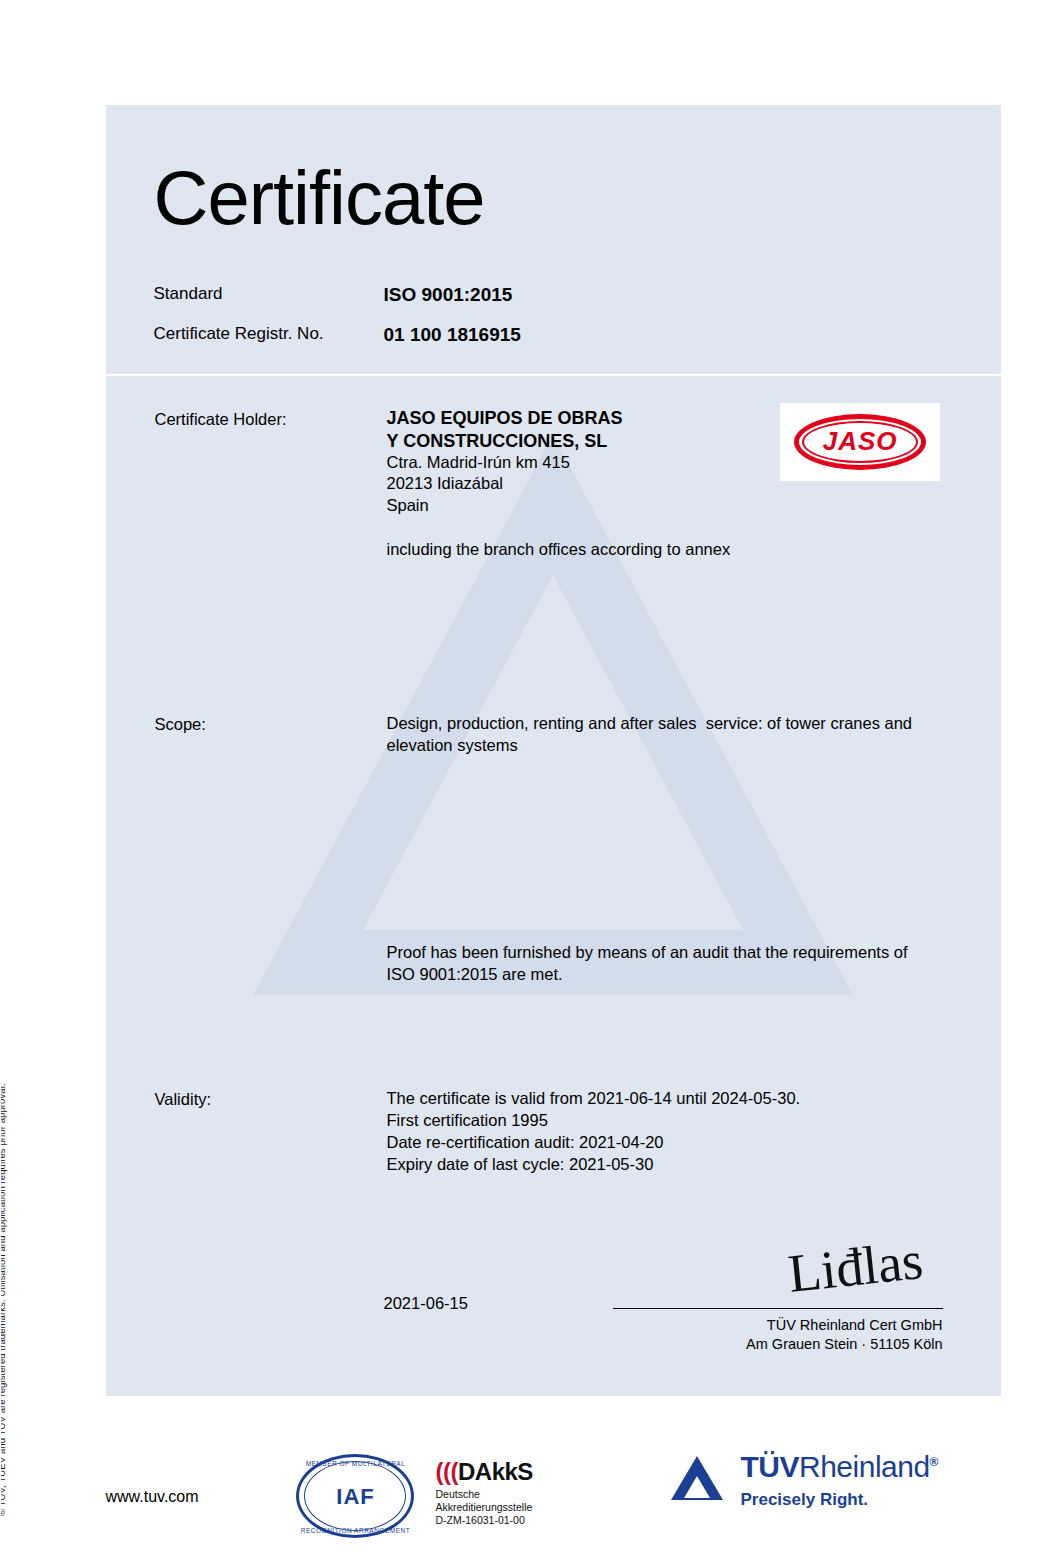® TÜV, TUEV and TUV are registered trademarks. Utilisation and application requires prior approval.
Certificate
| Standard | ISO 9001:2015 |
| Certificate Registr. No. | 01 100 1816915 |
| Certificate Holder: | JASO JASO EQUIPOS DE OBRAS Y CONSTRUCCIONES, SL Ctra. Madrid-Irún km 415 20213 Idiazábal Spain including the branch offices according to annex |
| Scope: | Design, production, renting and after sales service: of tower cranes and elevation systems |
| | Proof has been furnished by means of an audit that the requirements of ISO 9001:2015 are met. |
| Validity: | The certificate is valid from 2021-06-14 until 2024-05-30. First certification 1995 Date re-certification audit: 2021-04-20 Expiry date of last cycle: 2021-05-30 |
2021-06-15
Liđlas
TÜV Rheinland Cert GmbH
Am Grauen Stein · 51105 Köln
www.tuv.com
MEMBER OF MULTILATERAL
IAF
RECOGNITION ARRANGEMENT
(((DAkkS
Deutsche
Akkreditierungsstelle
D-ZM-16031-01-00
TÜV Rheinland®
Precisely Right.